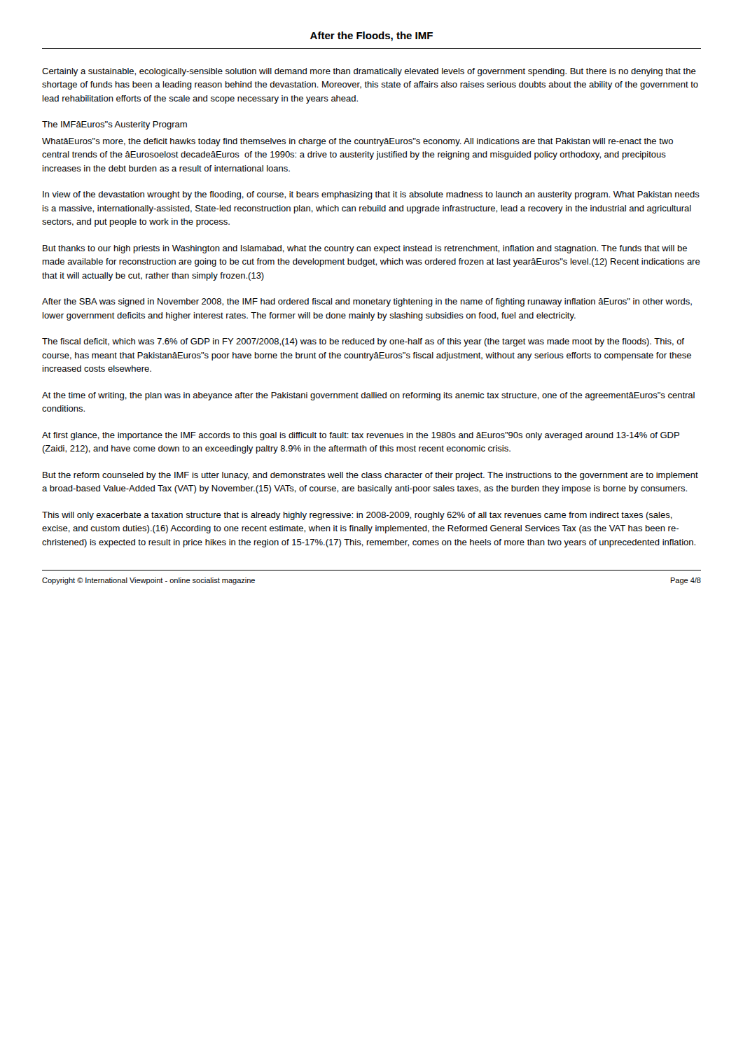After the Floods, the IMF
Certainly a sustainable, ecologically-sensible solution will demand more than dramatically elevated levels of government spending. But there is no denying that the shortage of funds has been a leading reason behind the devastation. Moreover, this state of affairs also raises serious doubts about the ability of the government to lead rehabilitation efforts of the scale and scope necessary in the years ahead.
The IMFâEuros"s Austerity Program
WhatâEuros"s more, the deficit hawks today find themselves in charge of the countryâEuros"s economy. All indications are that Pakistan will re-enact the two central trends of the âEurosoelost decadeâEuros of the 1990s: a drive to austerity justified by the reigning and misguided policy orthodoxy, and precipitous increases in the debt burden as a result of international loans.
In view of the devastation wrought by the flooding, of course, it bears emphasizing that it is absolute madness to launch an austerity program. What Pakistan needs is a massive, internationally-assisted, State-led reconstruction plan, which can rebuild and upgrade infrastructure, lead a recovery in the industrial and agricultural sectors, and put people to work in the process.
But thanks to our high priests in Washington and Islamabad, what the country can expect instead is retrenchment, inflation and stagnation. The funds that will be made available for reconstruction are going to be cut from the development budget, which was ordered frozen at last yearâEuros"s level.(12) Recent indications are that it will actually be cut, rather than simply frozen.(13)
After the SBA was signed in November 2008, the IMF had ordered fiscal and monetary tightening in the name of fighting runaway inflation âEuros" in other words, lower government deficits and higher interest rates. The former will be done mainly by slashing subsidies on food, fuel and electricity.
The fiscal deficit, which was 7.6% of GDP in FY 2007/2008,(14) was to be reduced by one-half as of this year (the target was made moot by the floods). This, of course, has meant that PakistanâEuros"s poor have borne the brunt of the countryâEuros"s fiscal adjustment, without any serious efforts to compensate for these increased costs elsewhere.
At the time of writing, the plan was in abeyance after the Pakistani government dallied on reforming its anemic tax structure, one of the agreementâEuros"s central conditions.
At first glance, the importance the IMF accords to this goal is difficult to fault: tax revenues in the 1980s and âEuros"90s only averaged around 13-14% of GDP (Zaidi, 212), and have come down to an exceedingly paltry 8.9% in the aftermath of this most recent economic crisis.
But the reform counseled by the IMF is utter lunacy, and demonstrates well the class character of their project. The instructions to the government are to implement a broad-based Value-Added Tax (VAT) by November.(15) VATs, of course, are basically anti-poor sales taxes, as the burden they impose is borne by consumers.
This will only exacerbate a taxation structure that is already highly regressive: in 2008-2009, roughly 62% of all tax revenues came from indirect taxes (sales, excise, and custom duties).(16) According to one recent estimate, when it is finally implemented, the Reformed General Services Tax (as the VAT has been re-christened) is expected to result in price hikes in the region of 15-17%.(17) This, remember, comes on the heels of more than two years of unprecedented inflation.
Copyright © International Viewpoint - online socialist magazine Page 4/8